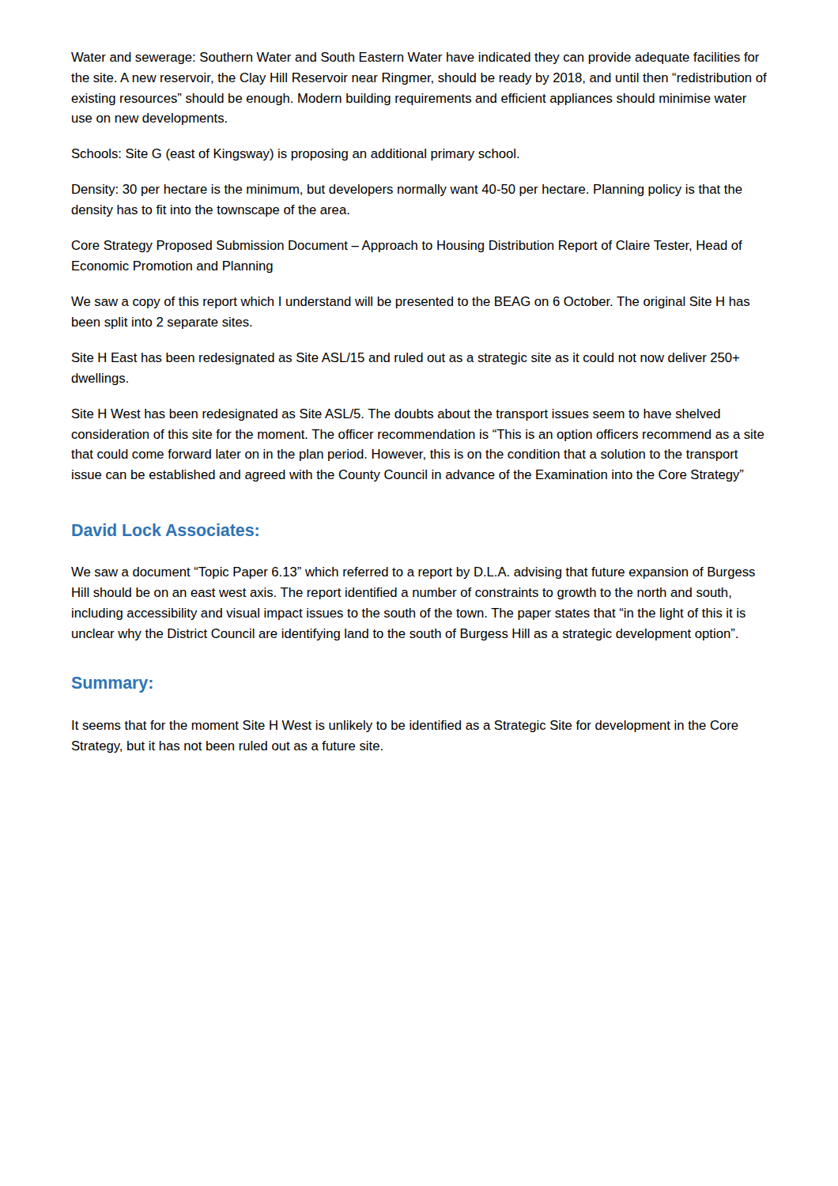Water and sewerage: Southern Water and South Eastern Water have indicated they can provide adequate facilities for the site. A new reservoir, the Clay Hill Reservoir near Ringmer, should be ready by 2018, and until then “redistribution of existing resources” should be enough. Modern building requirements and efficient appliances should minimise water use on new developments.
Schools: Site G (east of Kingsway) is proposing an additional primary school.
Density: 30 per hectare is the minimum, but developers normally want 40-50 per hectare. Planning policy is that the density has to fit into the townscape of the area.
Core Strategy Proposed Submission Document – Approach to Housing Distribution Report of Claire Tester, Head of Economic Promotion and Planning
We saw a copy of this report which I understand will be presented to the BEAG on 6 October. The original Site H has been split into 2 separate sites.
Site H East has been redesignated as Site ASL/15 and ruled out as a strategic site as it could not now deliver 250+ dwellings.
Site H West has been redesignated as Site ASL/5. The doubts about the transport issues seem to have shelved consideration of this site for the moment. The officer recommendation is “This is an option officers recommend as a site that could come forward later on in the plan period. However, this is on the condition that a solution to the transport issue can be established and agreed with the County Council in advance of the Examination into the Core Strategy”
David Lock Associates:
We saw a document “Topic Paper 6.13” which referred to a report by D.L.A. advising that future expansion of Burgess Hill should be on an east west axis. The report identified a number of constraints to growth to the north and south, including accessibility and visual impact issues to the south of the town. The paper states that “in the light of this it is unclear why the District Council are identifying land to the south of Burgess Hill as a strategic development option”.
Summary:
It seems that for the moment Site H West is unlikely to be identified as a Strategic Site for development in the Core Strategy, but it has not been ruled out as a future site.